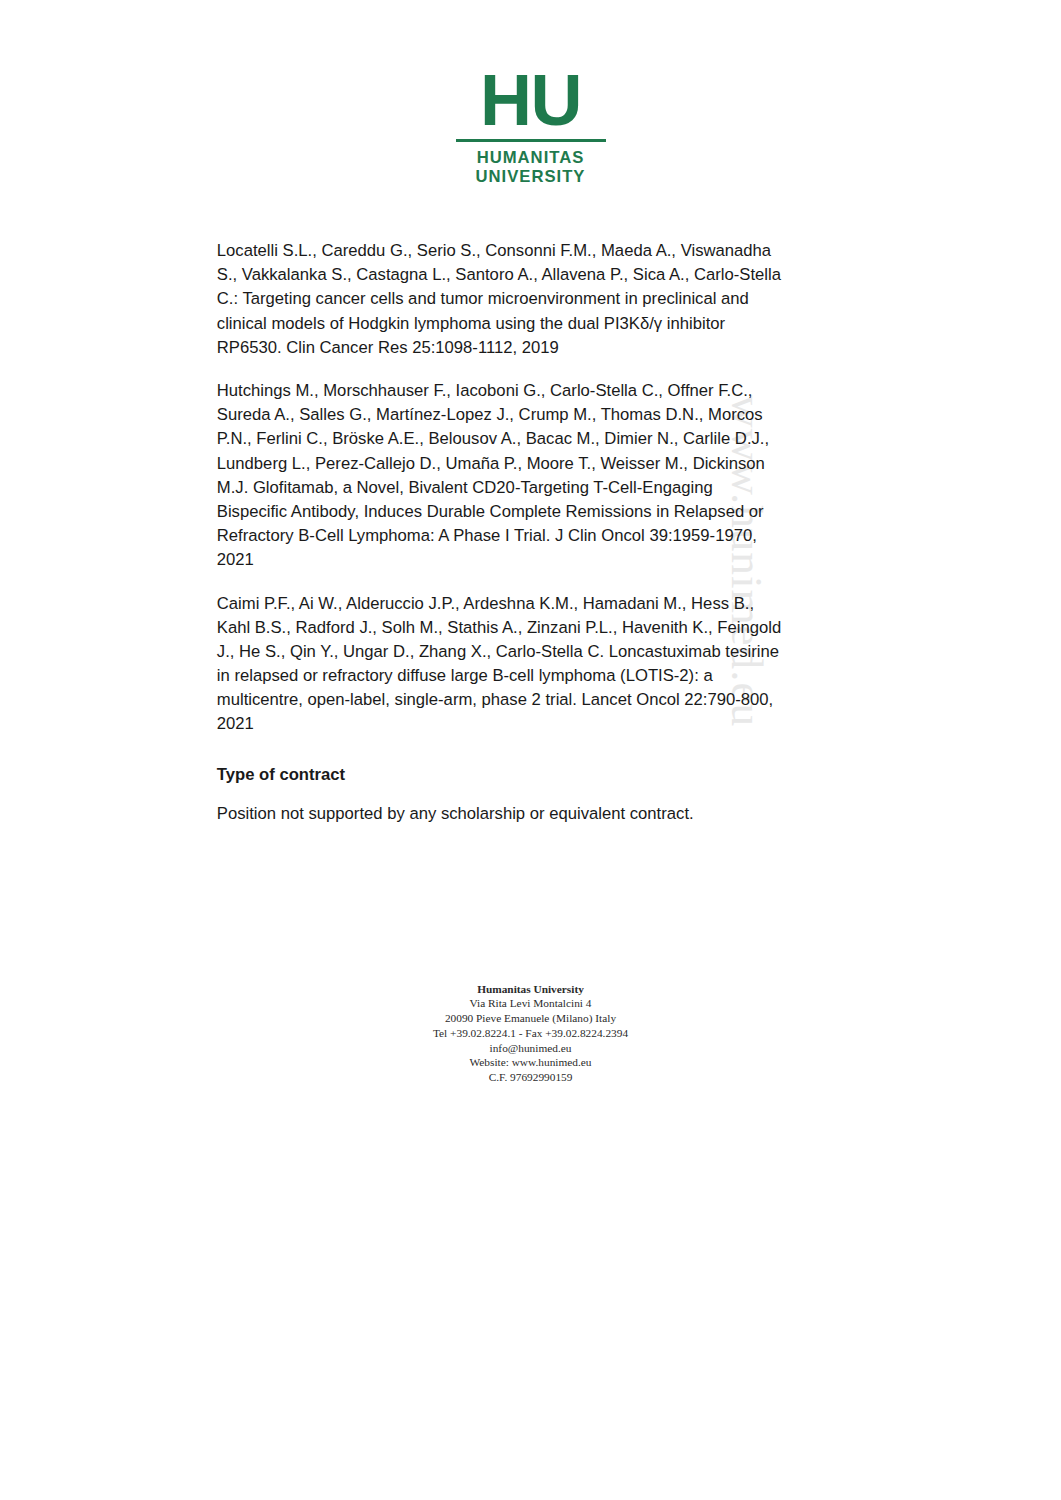www.hunimed.eu
HU
HUMANITAS
UNIVERSITY
Locatelli S.L., Careddu G., Serio S., Consonni F.M., Maeda A., Viswanadha S., Vakkalanka S., Castagna L., Santoro A., Allavena P., Sica A., Carlo-Stella C.: Targeting cancer cells and tumor microenvironment in preclinical and clinical models of Hodgkin lymphoma using the dual PI3Kδ/γ inhibitor RP6530. Clin Cancer Res 25:1098-1112, 2019
Hutchings M., Morschhauser F., Iacoboni G., Carlo-Stella C., Offner F.C., Sureda A., Salles G., Martínez-Lopez J., Crump M., Thomas D.N., Morcos P.N., Ferlini C., Bröske A.E., Belousov A., Bacac M., Dimier N., Carlile D.J., Lundberg L., Perez-Callejo D., Umaña P., Moore T., Weisser M., Dickinson M.J. Glofitamab, a Novel, Bivalent CD20-Targeting T-Cell-Engaging Bispecific Antibody, Induces Durable Complete Remissions in Relapsed or Refractory B-Cell Lymphoma: A Phase I Trial. J Clin Oncol 39:1959-1970, 2021
Caimi P.F., Ai W., Alderuccio J.P., Ardeshna K.M., Hamadani M., Hess B., Kahl B.S., Radford J., Solh M., Stathis A., Zinzani P.L., Havenith K., Feingold J., He S., Qin Y., Ungar D., Zhang X., Carlo-Stella C. Loncastuximab tesirine in relapsed or refractory diffuse large B-cell lymphoma (LOTIS-2): a multicentre, open-label, single-arm, phase 2 trial. Lancet Oncol 22:790-800, 2021
Type of contract
Position not supported by any scholarship or equivalent contract.
Humanitas University
Via Rita Levi Montalcini 4
20090 Pieve Emanuele (Milano) Italy
Tel +39.02.8224.1 - Fax +39.02.8224.2394
info@hunimed.eu
Website: www.hunimed.eu
C.F. 97692990159